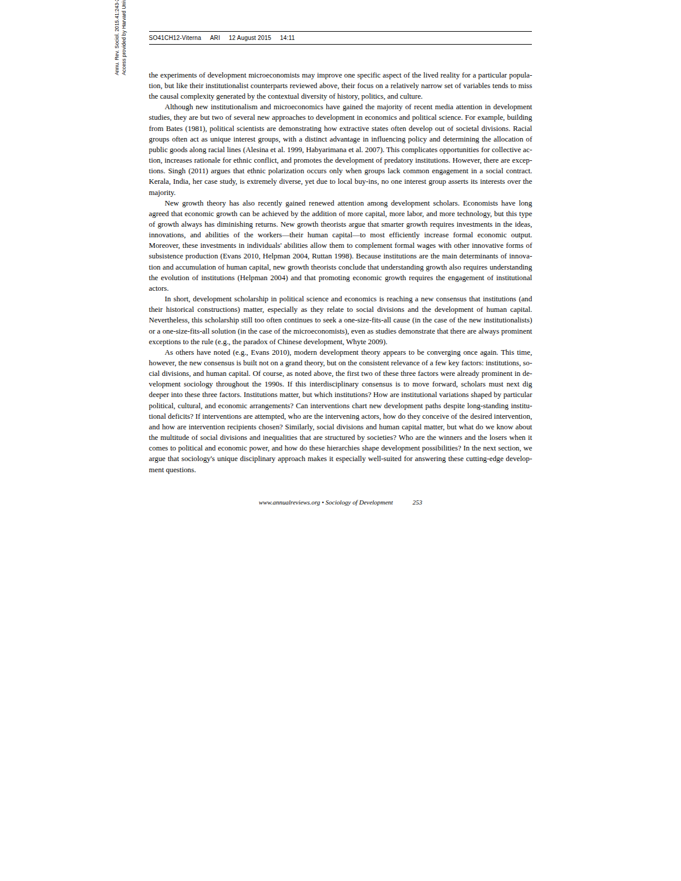SO41CH12-Viterna ARI 12 August 2015 14:11
Annu. Rev. Sociol. 2015.41:243-269. Downloaded from www.annualreviews.org
Access provided by Harvard University on 08/24/15. For personal use only.
the experiments of development microeconomists may improve one specific aspect of the lived reality for a particular population, but like their institutionalist counterparts reviewed above, their focus on a relatively narrow set of variables tends to miss the causal complexity generated by the contextual diversity of history, politics, and culture.
Although new institutionalism and microeconomics have gained the majority of recent media attention in development studies, they are but two of several new approaches to development in economics and political science. For example, building from Bates (1981), political scientists are demonstrating how extractive states often develop out of societal divisions. Racial groups often act as unique interest groups, with a distinct advantage in influencing policy and determining the allocation of public goods along racial lines (Alesina et al. 1999, Habyarimana et al. 2007). This complicates opportunities for collective action, increases rationale for ethnic conflict, and promotes the development of predatory institutions. However, there are exceptions. Singh (2011) argues that ethnic polarization occurs only when groups lack common engagement in a social contract. Kerala, India, her case study, is extremely diverse, yet due to local buy-ins, no one interest group asserts its interests over the majority.
New growth theory has also recently gained renewed attention among development scholars. Economists have long agreed that economic growth can be achieved by the addition of more capital, more labor, and more technology, but this type of growth always has diminishing returns. New growth theorists argue that smarter growth requires investments in the ideas, innovations, and abilities of the workers—their human capital—to most efficiently increase formal economic output. Moreover, these investments in individuals' abilities allow them to complement formal wages with other innovative forms of subsistence production (Evans 2010, Helpman 2004, Ruttan 1998). Because institutions are the main determinants of innovation and accumulation of human capital, new growth theorists conclude that understanding growth also requires understanding the evolution of institutions (Helpman 2004) and that promoting economic growth requires the engagement of institutional actors.
In short, development scholarship in political science and economics is reaching a new consensus that institutions (and their historical constructions) matter, especially as they relate to social divisions and the development of human capital. Nevertheless, this scholarship still too often continues to seek a one-size-fits-all cause (in the case of the new institutionalists) or a one-size-fits-all solution (in the case of the microeconomists), even as studies demonstrate that there are always prominent exceptions to the rule (e.g., the paradox of Chinese development, Whyte 2009).
As others have noted (e.g., Evans 2010), modern development theory appears to be converging once again. This time, however, the new consensus is built not on a grand theory, but on the consistent relevance of a few key factors: institutions, social divisions, and human capital. Of course, as noted above, the first two of these three factors were already prominent in development sociology throughout the 1990s. If this interdisciplinary consensus is to move forward, scholars must next dig deeper into these three factors. Institutions matter, but which institutions? How are institutional variations shaped by particular political, cultural, and economic arrangements? Can interventions chart new development paths despite long-standing institutional deficits? If interventions are attempted, who are the intervening actors, how do they conceive of the desired intervention, and how are intervention recipients chosen? Similarly, social divisions and human capital matter, but what do we know about the multitude of social divisions and inequalities that are structured by societies? Who are the winners and the losers when it comes to political and economic power, and how do these hierarchies shape development possibilities? In the next section, we argue that sociology's unique disciplinary approach makes it especially well-suited for answering these cutting-edge development questions.
www.annualreviews.org • Sociology of Development 253